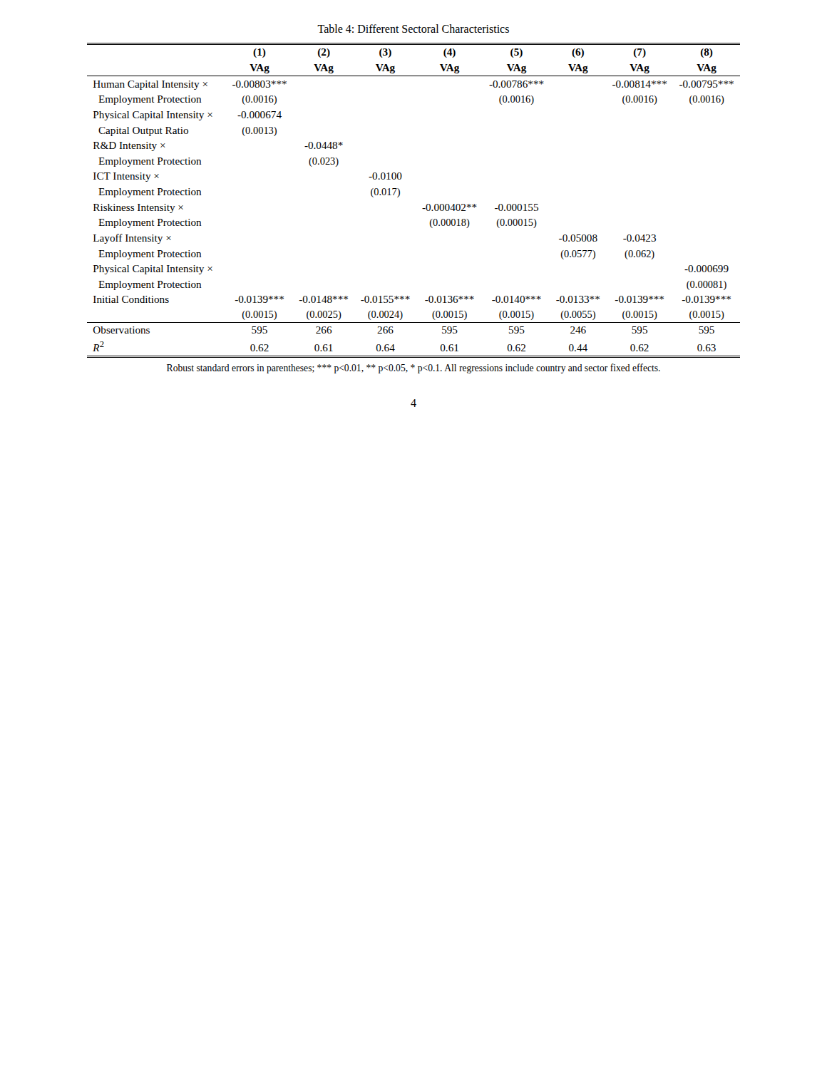Table 4: Different Sectoral Characteristics
| | (1) | (2) | (3) | (4) | (5) | (6) | (7) | (8) |
| --- | --- | --- | --- | --- | --- | --- | --- | --- |
| | VAg | VAg | VAg | VAg | VAg | VAg | VAg | VAg |
| Human Capital Intensity × | -0.00803*** | | | | -0.00786*** | | -0.00814*** | -0.00795*** |
| Employment Protection | (0.0016) | | | | (0.0016) | | (0.0016) | (0.0016) |
| Physical Capital Intensity × | -0.000674 | | | | | | | |
| Capital Output Ratio | (0.0013) | | | | | | | |
| R&D Intensity × | | -0.0448* | | | | | | |
| Employment Protection | | (0.023) | | | | | | |
| ICT Intensity × | | | -0.0100 | | | | | |
| Employment Protection | | | (0.017) | | | | | |
| Riskiness Intensity × | | | | -0.000402** | -0.000155 | | | |
| Employment Protection | | | | (0.00018) | (0.00015) | | | |
| Layoff Intensity × | | | | | | -0.05008 | -0.0423 | |
| Employment Protection | | | | | | (0.0577) | (0.062) | |
| Physical Capital Intensity × | | | | | | | | -0.000699 |
| Employment Protection | | | | | | | | (0.00081) |
| Initial Conditions | -0.0139*** | -0.0148*** | -0.0155*** | -0.0136*** | -0.0140*** | -0.0133** | -0.0139*** | -0.0139*** |
| | (0.0015) | (0.0025) | (0.0024) | (0.0015) | (0.0015) | (0.0055) | (0.0015) | (0.0015) |
| Observations | 595 | 266 | 266 | 595 | 595 | 246 | 595 | 595 |
| R 2 | 0.62 | 0.61 | 0.64 | 0.61 | 0.62 | 0.44 | 0.62 | 0.63 |
Robust standard errors in parentheses; *** p<0.01, ** p<0.05, * p<0.1. All regressions include country and sector fixed effects.
4